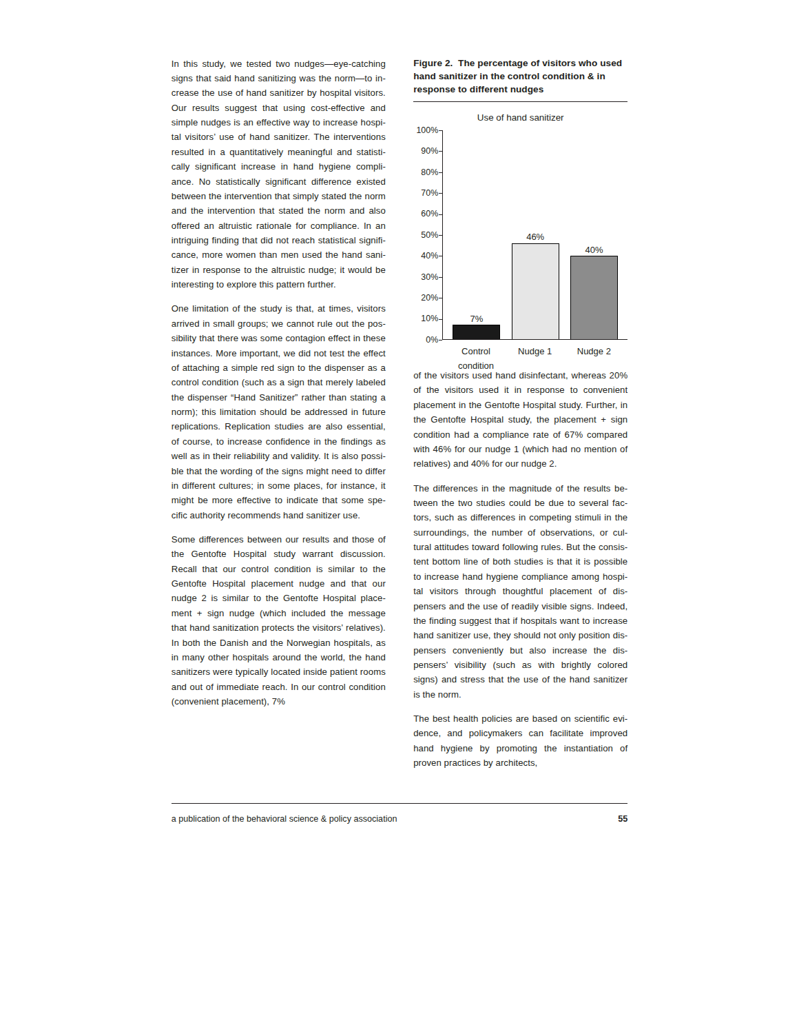In this study, we tested two nudges—eye-catching signs that said hand sanitizing was the norm—to increase the use of hand sanitizer by hospital visitors. Our results suggest that using cost-effective and simple nudges is an effective way to increase hospital visitors’ use of hand sanitizer. The interventions resulted in a quantitatively meaningful and statistically significant increase in hand hygiene compliance. No statistically significant difference existed between the intervention that simply stated the norm and the intervention that stated the norm and also offered an altruistic rationale for compliance. In an intriguing finding that did not reach statistical significance, more women than men used the hand sanitizer in response to the altruistic nudge; it would be interesting to explore this pattern further.
One limitation of the study is that, at times, visitors arrived in small groups; we cannot rule out the possibility that there was some contagion effect in these instances. More important, we did not test the effect of attaching a simple red sign to the dispenser as a control condition (such as a sign that merely labeled the dispenser “Hand Sanitizer” rather than stating a norm); this limitation should be addressed in future replications. Replication studies are also essential, of course, to increase confidence in the findings as well as in their reliability and validity. It is also possible that the wording of the signs might need to differ in different cultures; in some places, for instance, it might be more effective to indicate that some specific authority recommends hand sanitizer use.
Some differences between our results and those of the Gentofte Hospital study warrant discussion. Recall that our control condition is similar to the Gentofte Hospital placement nudge and that our nudge 2 is similar to the Gentofte Hospital placement + sign nudge (which included the message that hand sanitization protects the visitors’ relatives). In both the Danish and the Norwegian hospitals, as in many other hospitals around the world, the hand sanitizers were typically located inside patient rooms and out of immediate reach. In our control condition (convenient placement), 7%
Figure 2. The percentage of visitors who used hand sanitizer in the control condition & in response to different nudges
Use of hand sanitizer
100%
90%
80%
70%
60%
50%
40%
30%
20%
10%
0%
7%
46%
40%
Control condition Nudge 1 Nudge 2
of the visitors used hand disinfectant, whereas 20% of the visitors used it in response to convenient placement in the Gentofte Hospital study. Further, in the Gentofte Hospital study, the placement + sign condition had a compliance rate of 67% compared with 46% for our nudge 1 (which had no mention of relatives) and 40% for our nudge 2.
The differences in the magnitude of the results between the two studies could be due to several factors, such as differences in competing stimuli in the surroundings, the number of observations, or cultural attitudes toward following rules. But the consistent bottom line of both studies is that it is possible to increase hand hygiene compliance among hospital visitors through thoughtful placement of dispensers and the use of readily visible signs. Indeed, the finding suggest that if hospitals want to increase hand sanitizer use, they should not only position dispensers conveniently but also increase the dispensers’ visibility (such as with brightly colored signs) and stress that the use of the hand sanitizer is the norm.
The best health policies are based on scientific evidence, and policymakers can facilitate improved hand hygiene by promoting the instantiation of proven practices by architects,
a publication of the behavioral science & policy association
55